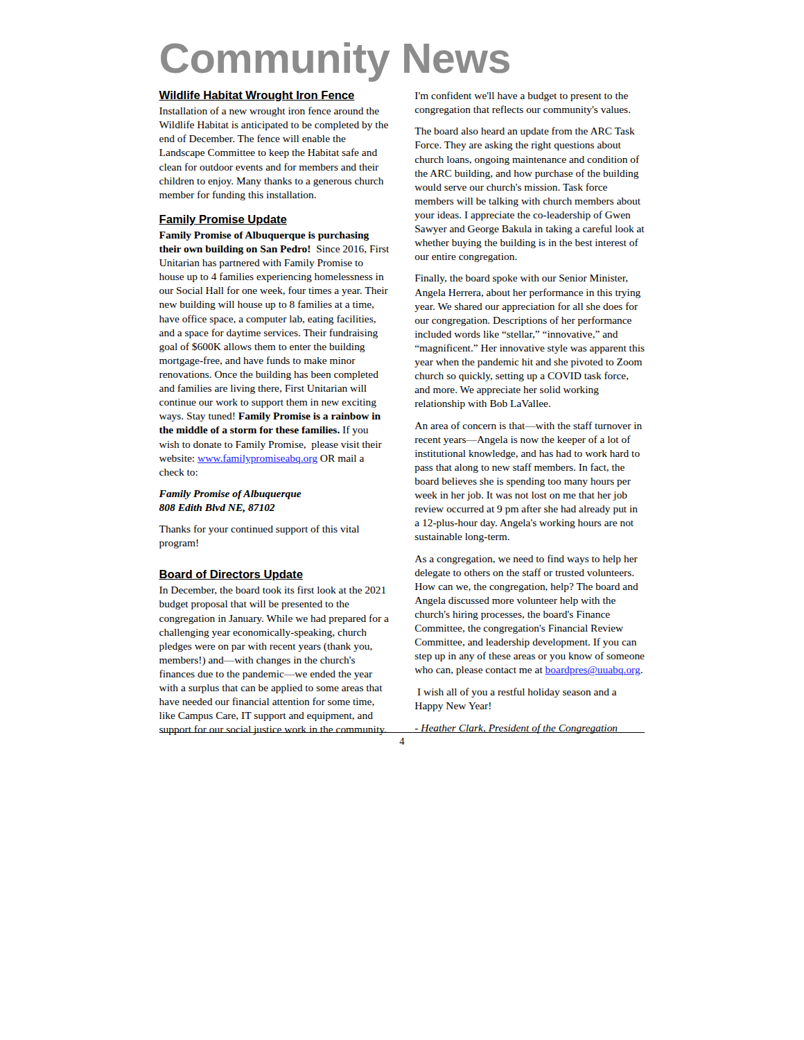Community News
Wildlife Habitat Wrought Iron Fence
Installation of a new wrought iron fence around the Wildlife Habitat is anticipated to be completed by the end of December. The fence will enable the Landscape Committee to keep the Habitat safe and clean for outdoor events and for members and their children to enjoy. Many thanks to a generous church member for funding this installation.
Family Promise Update
Family Promise of Albuquerque is purchasing their own building on San Pedro! Since 2016, First Unitarian has partnered with Family Promise to house up to 4 families experiencing homelessness in our Social Hall for one week, four times a year. Their new building will house up to 8 families at a time, have office space, a computer lab, eating facilities, and a space for daytime services. Their fundraising goal of $600K allows them to enter the building mortgage-free, and have funds to make minor renovations. Once the building has been completed and families are living there, First Unitarian will continue our work to support them in new exciting ways. Stay tuned! Family Promise is a rainbow in the middle of a storm for these families. If you wish to donate to Family Promise, please visit their website: www.familypromiseabq.org OR mail a check to:
Family Promise of Albuquerque
808 Edith Blvd NE, 87102
Thanks for your continued support of this vital program!
Board of Directors Update
In December, the board took its first look at the 2021 budget proposal that will be presented to the congregation in January. While we had prepared for a challenging year economically-speaking, church pledges were on par with recent years (thank you, members!) and—with changes in the church's finances due to the pandemic—we ended the year with a surplus that can be applied to some areas that have needed our financial attention for some time, like Campus Care, IT support and equipment, and support for our social justice work in the community. I'm confident we'll have a budget to present to the congregation that reflects our community's values.
The board also heard an update from the ARC Task Force. They are asking the right questions about church loans, ongoing maintenance and condition of the ARC building, and how purchase of the building would serve our church's mission. Task force members will be talking with church members about your ideas. I appreciate the co-leadership of Gwen Sawyer and George Bakula in taking a careful look at whether buying the building is in the best interest of our entire congregation.
Finally, the board spoke with our Senior Minister, Angela Herrera, about her performance in this trying year. We shared our appreciation for all she does for our congregation. Descriptions of her performance included words like “stellar,” “innovative,” and “magnificent.” Her innovative style was apparent this year when the pandemic hit and she pivoted to Zoom church so quickly, setting up a COVID task force, and more. We appreciate her solid working relationship with Bob LaVallee.
An area of concern is that—with the staff turnover in recent years—Angela is now the keeper of a lot of institutional knowledge, and has had to work hard to pass that along to new staff members. In fact, the board believes she is spending too many hours per week in her job. It was not lost on me that her job review occurred at 9 pm after she had already put in a 12-plus-hour day. Angela's working hours are not sustainable long-term.
As a congregation, we need to find ways to help her delegate to others on the staff or trusted volunteers. How can we, the congregation, help? The board and Angela discussed more volunteer help with the church's hiring processes, the board's Finance Committee, the congregation's Financial Review Committee, and leadership development. If you can step up in any of these areas or you know of someone who can, please contact me at boardpres@uuabq.org.
I wish all of you a restful holiday season and a Happy New Year!
- Heather Clark, President of the Congregation
4